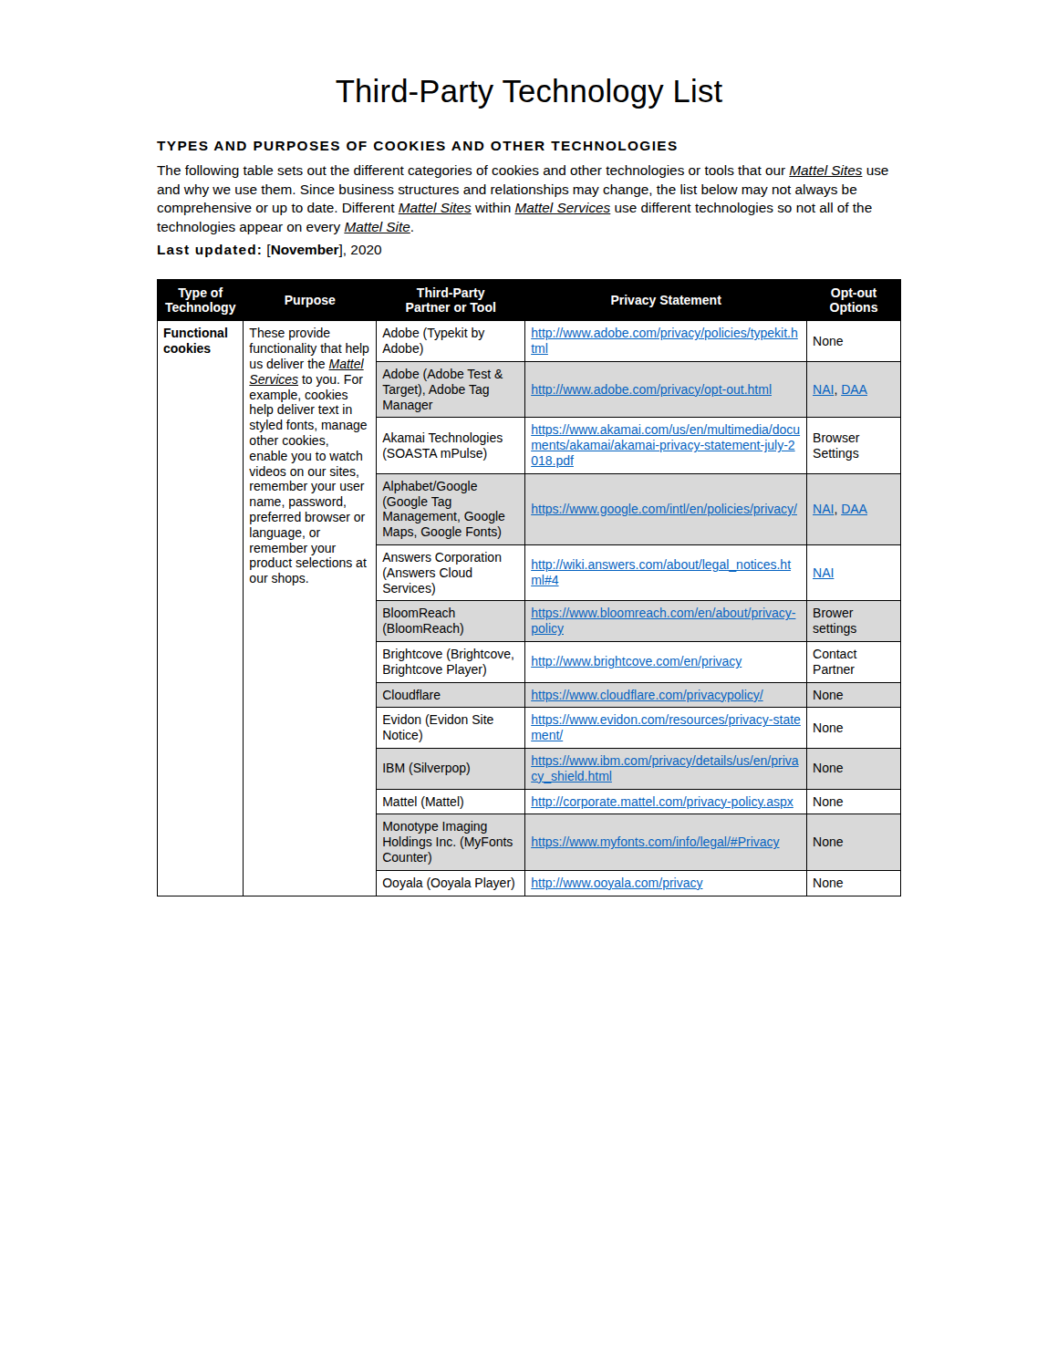Third-Party Technology List
TYPES AND PURPOSES OF COOKIES AND OTHER TECHNOLOGIES
The following table sets out the different categories of cookies and other technologies or tools that our Mattel Sites use and why we use them. Since business structures and relationships may change, the list below may not always be comprehensive or up to date. Different Mattel Sites within Mattel Services use different technologies so not all of the technologies appear on every Mattel Site.
Last updated: [November], 2020
| Type of Technology | Purpose | Third-Party Partner or Tool | Privacy Statement | Opt-out Options |
| --- | --- | --- | --- | --- |
| Functional cookies | These provide functionality that help us deliver the Mattel Services to you. For example, cookies help deliver text in styled fonts, manage other cookies, enable you to watch videos on our sites, remember your user name, password, preferred browser or language, or remember your product selections at our shops. | Adobe (Typekit by Adobe) | http://www.adobe.com/privacy/policies/typekit.html | None |
| Adobe (Adobe Test & Target), Adobe Tag Manager | http://www.adobe.com/privacy/opt-out.html | NAI , DAA |
| Akamai Technologies (SOASTA mPulse) | https://www.akamai.com/us/en/multimedia/documents/akamai/akamai-privacy-statement-july-2018.pdf | Browser Settings |
| Alphabet/Google (Google Tag Management, Google Maps, Google Fonts) | https://www.google.com/intl/en/policies/privacy/ | NAI , DAA |
| Answers Corporation (Answers Cloud Services) | http://wiki.answers.com/about/legal_notices.html#4 | NAI |
| BloomReach (BloomReach) | https://www.bloomreach.com/en/about/privacy-policy | Brower settings |
| Brightcove (Brightcove, Brightcove Player) | http://www.brightcove.com/en/privacy | Contact Partner |
| Cloudflare | https://www.cloudflare.com/privacypolicy/ | None |
| Evidon (Evidon Site Notice) | https://www.evidon.com/resources/privacy-statement/ | None |
| IBM (Silverpop) | https://www.ibm.com/privacy/details/us/en/privacy_shield.html | None |
| Mattel (Mattel) | http://corporate.mattel.com/privacy-policy.aspx | None |
| Monotype Imaging Holdings Inc. (MyFonts Counter) | https://www.myfonts.com/info/legal/#Privacy | None |
| Ooyala (Ooyala Player) | http://www.ooyala.com/privacy | None |